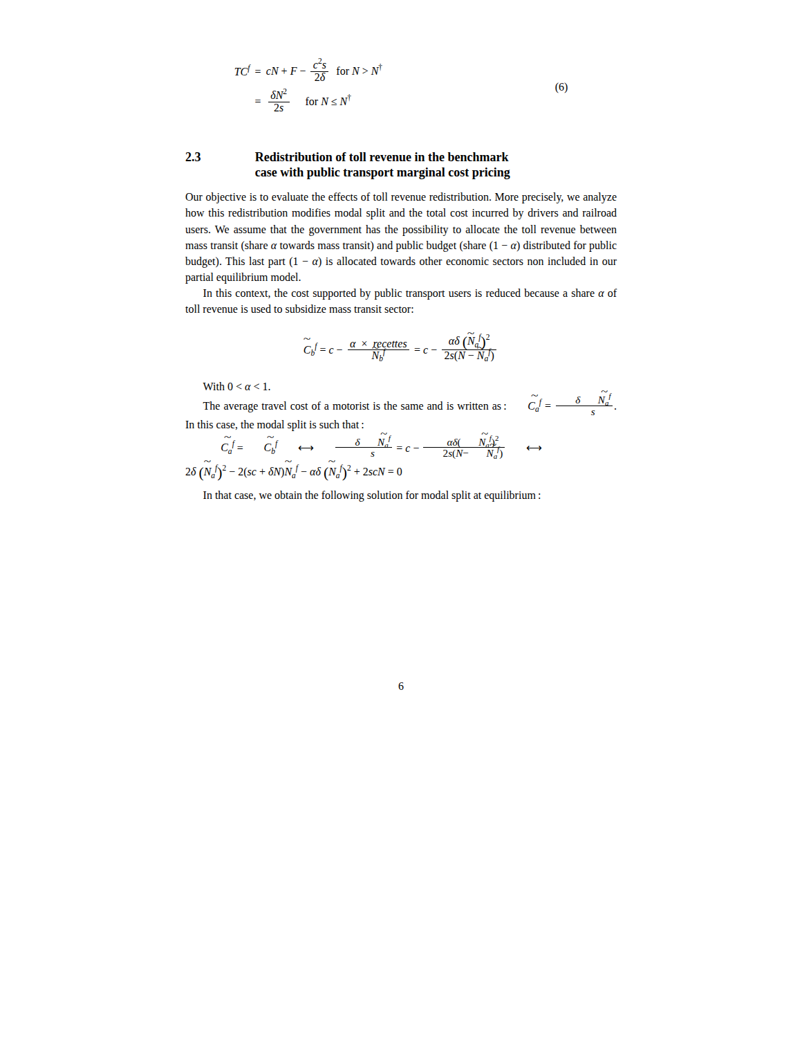TCf = cN + F − c2s 2δ for N > N† = δN22s for N ≤ N†
(6)
2.3 Redistribution of toll revenue in the benchmarkcase with public transport marginal cost pricing
Our objective is to evaluate the effects of toll revenue redistribution. More precisely, we analyze how this redistribution modifies modal split and the total cost incurred by drivers and railroad users. We assume that the government has the possibility to allocate the toll revenue between mass transit (share α towards mass transit) and public budget (share (1 − α) distributed for public budget). This last part (1 − α) is allocated towards other economic sectors non included in our partial equilibrium model.
In this context, the cost supported by public transport users is reduced because a share α of toll revenue is used to subsidize mass transit sector:
~Cbf = c − α × recettes ~Nbf = c − αδ (~Naf)2 2s(N − ~Naf)
With 0 < α < 1.
The average travel cost of a motorist is the same and is written as : ~Caf = δ~Naf s. In this case, the modal split is such that :
~Caf = ~Cbf ⟷ δ~Naf s = c − αδ(~Naf)2 2s(N−~Naf) ⟷
2δ (~Naf)2 − 2(sc + δN)~Naf − αδ (~Naf)2 + 2scN = 0
In that case, we obtain the following solution for modal split at equilibrium :
6